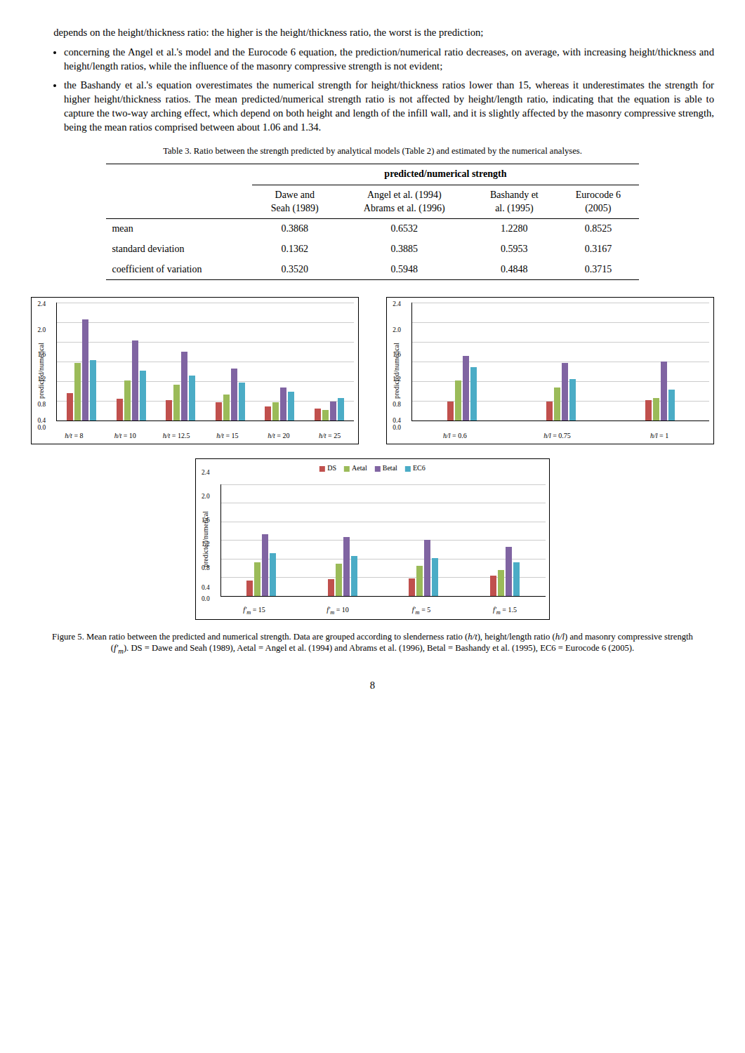depends on the height/thickness ratio: the higher is the height/thickness ratio, the worst is the prediction;
concerning the Angel et al.'s model and the Eurocode 6 equation, the prediction/numerical ratio decreases, on average, with increasing height/thickness and height/length ratios, while the influence of the masonry compressive strength is not evident;
the Bashandy et al.'s equation overestimates the numerical strength for height/thickness ratios lower than 15, whereas it underestimates the strength for higher height/thickness ratios. The mean predicted/numerical strength ratio is not affected by height/length ratio, indicating that the equation is able to capture the two-way arching effect, which depend on both height and length of the infill wall, and it is slightly affected by the masonry compressive strength, being the mean ratios comprised between about 1.06 and 1.34.
Table 3. Ratio between the strength predicted by analytical models (Table 2) and estimated by the numerical analyses.
| | predicted/numerical strength |
| | Dawe and Seah (1989) | Angel et al. (1994) Abrams et al. (1996) | Bashandy et al. (1995) | Eurocode 6 (2005) |
| mean | 0.3868 | 0.6532 | 1.2280 | 0.8525 |
| standard deviation | 0.1362 | 0.3885 | 0.5953 | 0.3167 |
| coefficient of variation | 0.3520 | 0.5948 | 0.4848 | 0.3715 |
predicted/numerical
2.4 2.0 1.6 1.2 0.8 0.4 0.0
h/t = 8 h/t = 10 h/t = 12.5 h/t = 15 h/t = 20 h/t = 25
predicted/numerical
2.4 2.0 1.6 1.2 0.8 0.4 0.0
h/l = 0.6 h/l = 0.75 h/l = 1
predicted/numerical
2.4 2.0 1.6 1.2 0.8 0.4 0.0
DS Aetal Betal EC6
f'm = 15 f'm = 10 f'm = 5 f'm = 1.5
Figure 5. Mean ratio between the predicted and numerical strength. Data are grouped according to slenderness ratio (h/t), height/length ratio (h/l) and masonry compressive strength (f'm). DS = Dawe and Seah (1989), Aetal = Angel et al. (1994) and Abrams et al. (1996), Betal = Bashandy et al. (1995), EC6 = Eurocode 6 (2005).
8